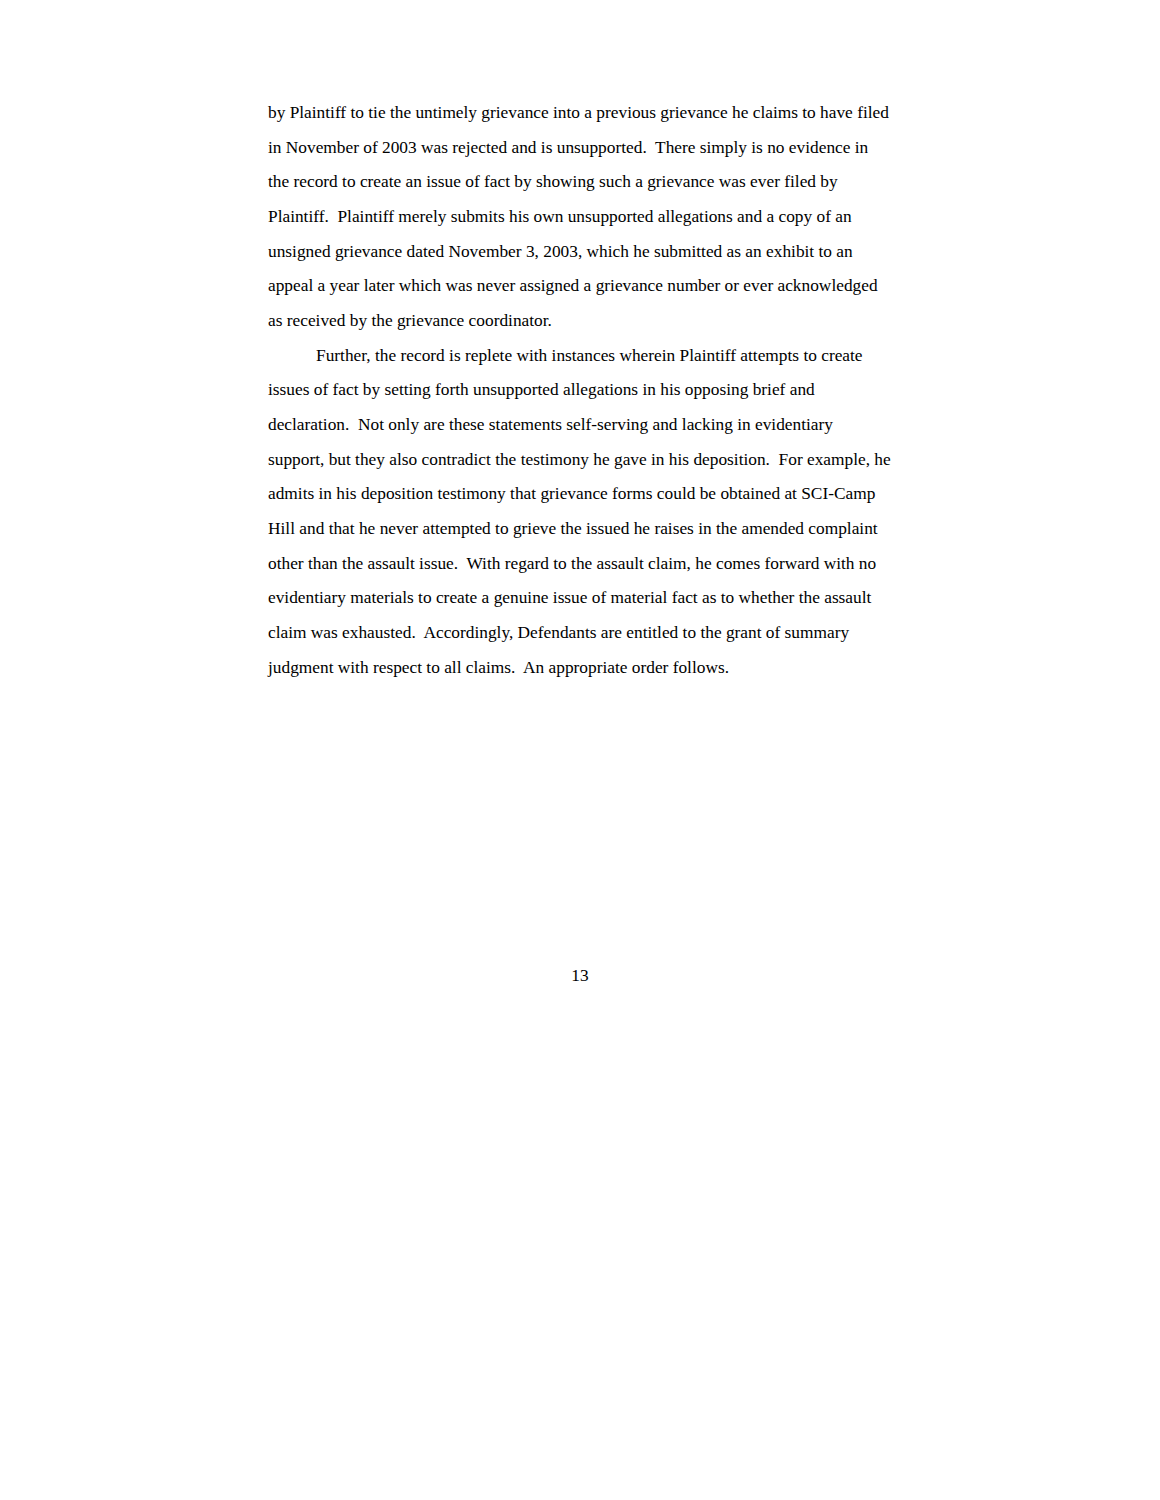by Plaintiff to tie the untimely grievance into a previous grievance he claims to have filed in November of 2003 was rejected and is unsupported. There simply is no evidence in the record to create an issue of fact by showing such a grievance was ever filed by Plaintiff. Plaintiff merely submits his own unsupported allegations and a copy of an unsigned grievance dated November 3, 2003, which he submitted as an exhibit to an appeal a year later which was never assigned a grievance number or ever acknowledged as received by the grievance coordinator.
Further, the record is replete with instances wherein Plaintiff attempts to create issues of fact by setting forth unsupported allegations in his opposing brief and declaration. Not only are these statements self-serving and lacking in evidentiary support, but they also contradict the testimony he gave in his deposition. For example, he admits in his deposition testimony that grievance forms could be obtained at SCI-Camp Hill and that he never attempted to grieve the issued he raises in the amended complaint other than the assault issue. With regard to the assault claim, he comes forward with no evidentiary materials to create a genuine issue of material fact as to whether the assault claim was exhausted. Accordingly, Defendants are entitled to the grant of summary judgment with respect to all claims. An appropriate order follows.
13